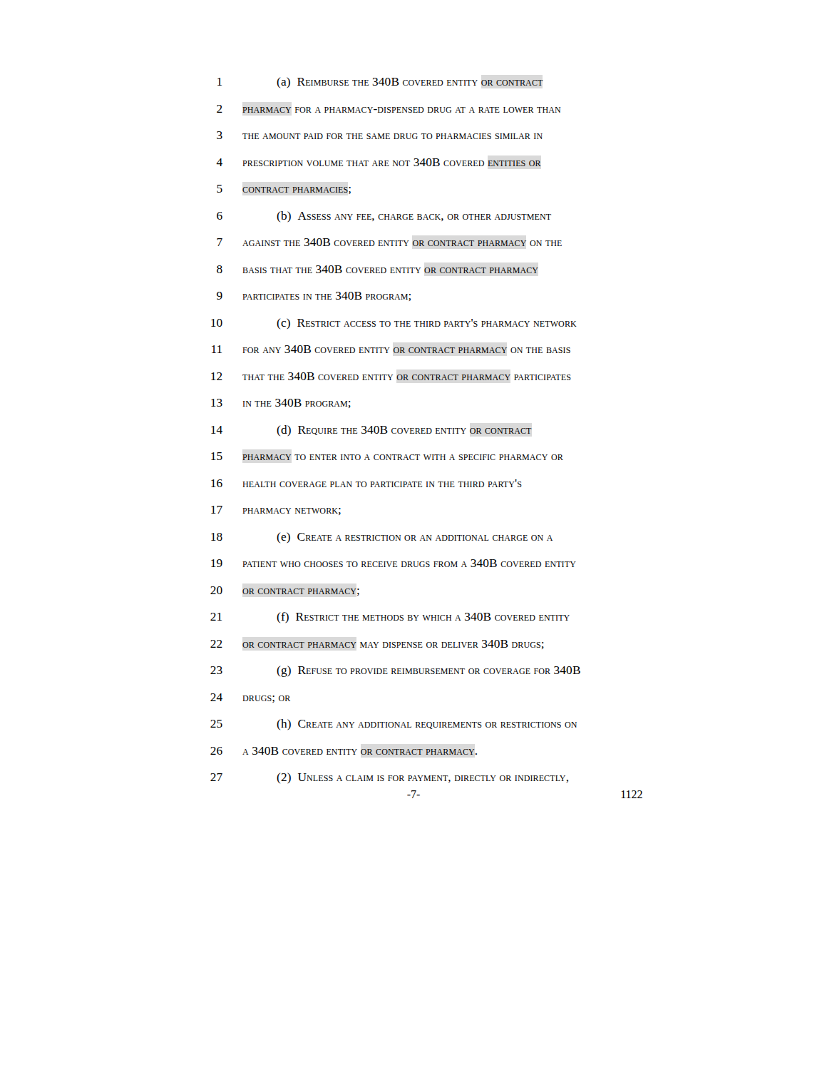| 1 | (a) Reimburse the 340B covered entity or contract |
| 2 | pharmacy for a pharmacy-dispensed drug at a rate lower than |
| 3 | the amount paid for the same drug to pharmacies similar in |
| 4 | prescription volume that are not 340B covered entities or |
| 5 | contract pharmacies ; |
| 6 | (b) Assess any fee, charge back, or other adjustment |
| 7 | against the 340B covered entity or contract pharmacy on the |
| 8 | basis that the 340B covered entity or contract pharmacy |
| 9 | participates in the 340B program; |
| 10 | (c) Restrict access to the third party's pharmacy network |
| 11 | for any 340B covered entity or contract pharmacy on the basis |
| 12 | that the 340B covered entity or contract pharmacy participates |
| 13 | in the 340B program; |
| 14 | (d) Require the 340B covered entity or contract |
| 15 | pharmacy to enter into a contract with a specific pharmacy or |
| 16 | health coverage plan to participate in the third party's |
| 17 | pharmacy network; |
| 18 | (e) Create a restriction or an additional charge on a |
| 19 | patient who chooses to receive drugs from a 340B covered entity |
| 20 | or contract pharmacy ; |
| 21 | (f) Restrict the methods by which a 340B covered entity |
| 22 | or contract pharmacy may dispense or deliver 340B drugs; |
| 23 | (g) Refuse to provide reimbursement or coverage for 340B |
| 24 | drugs; or |
| 25 | (h) Create any additional requirements or restrictions on |
| 26 | a 340B covered entity or contract pharmacy . |
| 27 | (2) Unless a claim is for payment, directly or indirectly, |
-7-
1122